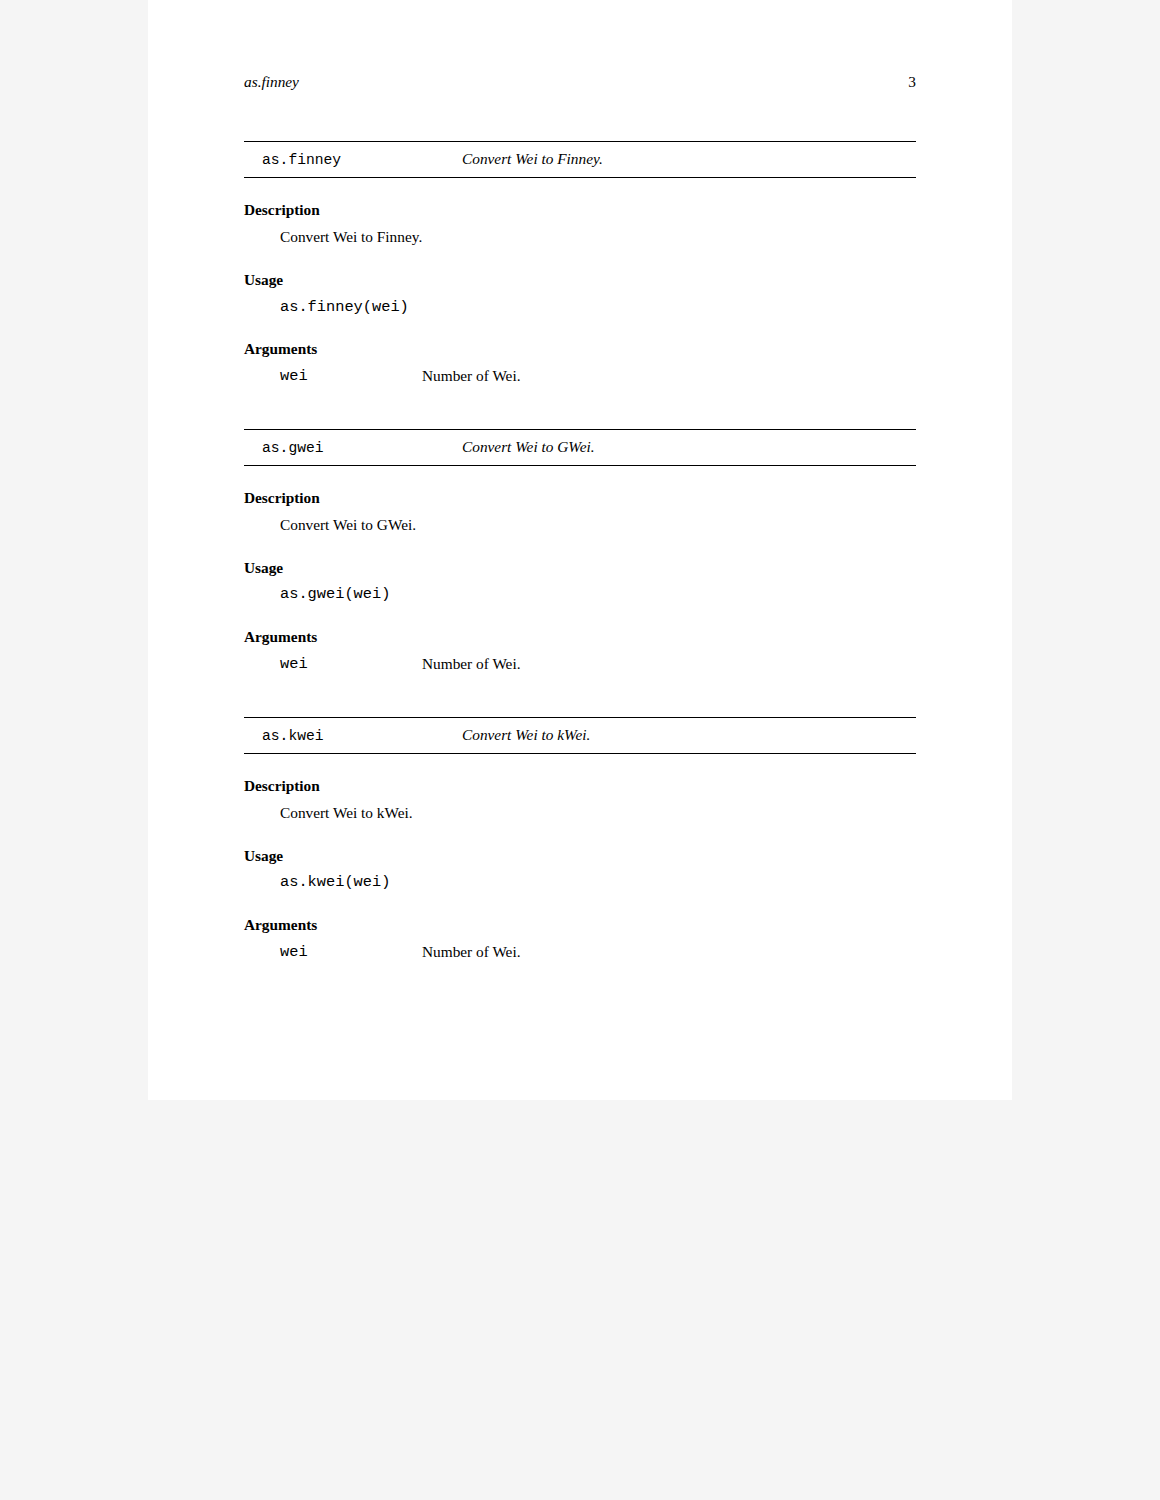as.finney 3
as.finney Convert Wei to Finney.
Description
Convert Wei to Finney.
Usage
as.finney(wei)
Arguments
| wei | Number of Wei. |
as.gwei Convert Wei to GWei.
Description
Convert Wei to GWei.
Usage
as.gwei(wei)
Arguments
| wei | Number of Wei. |
as.kwei Convert Wei to kWei.
Description
Convert Wei to kWei.
Usage
as.kwei(wei)
Arguments
| wei | Number of Wei. |